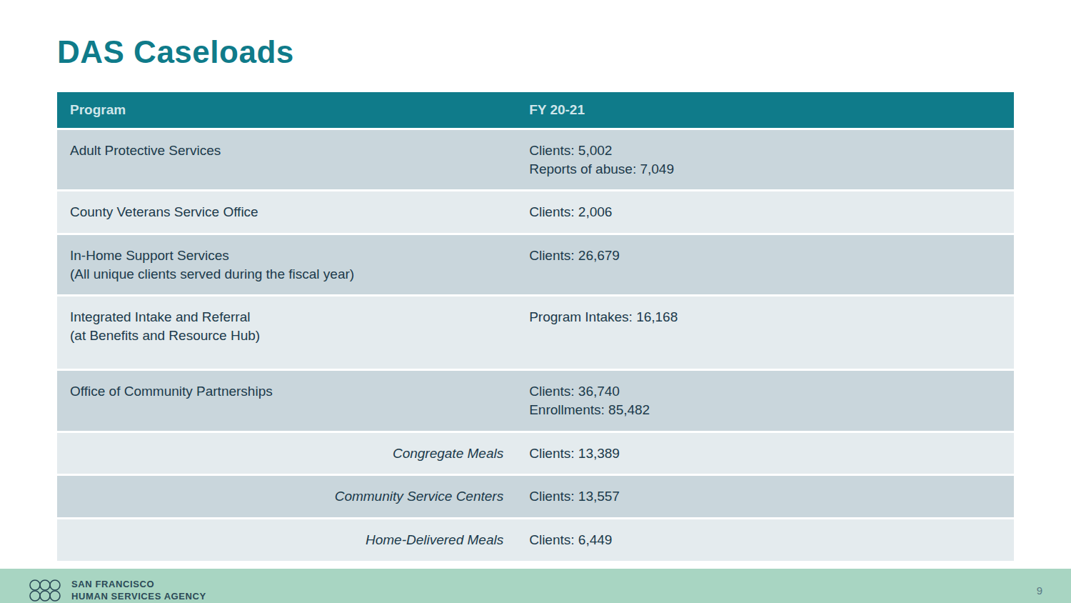DAS Caseloads
| Program | FY 20-21 |
| --- | --- |
| Adult Protective Services | Clients: 5,002 Reports of abuse: 7,049 |
| County Veterans Service Office | Clients: 2,006 |
| In-Home Support Services (All unique clients served during the fiscal year) | Clients: 26,679 |
| Integrated Intake and Referral (at Benefits and Resource Hub) | Program Intakes: 16,168 |
| Office of Community Partnerships | Clients: 36,740 Enrollments: 85,482 |
| Congregate Meals | Clients: 13,389 |
| Community Service Centers | Clients: 13,557 |
| Home-Delivered Meals | Clients: 6,449 |
SAN FRANCISCO
HUMAN SERVICES AGENCY
9